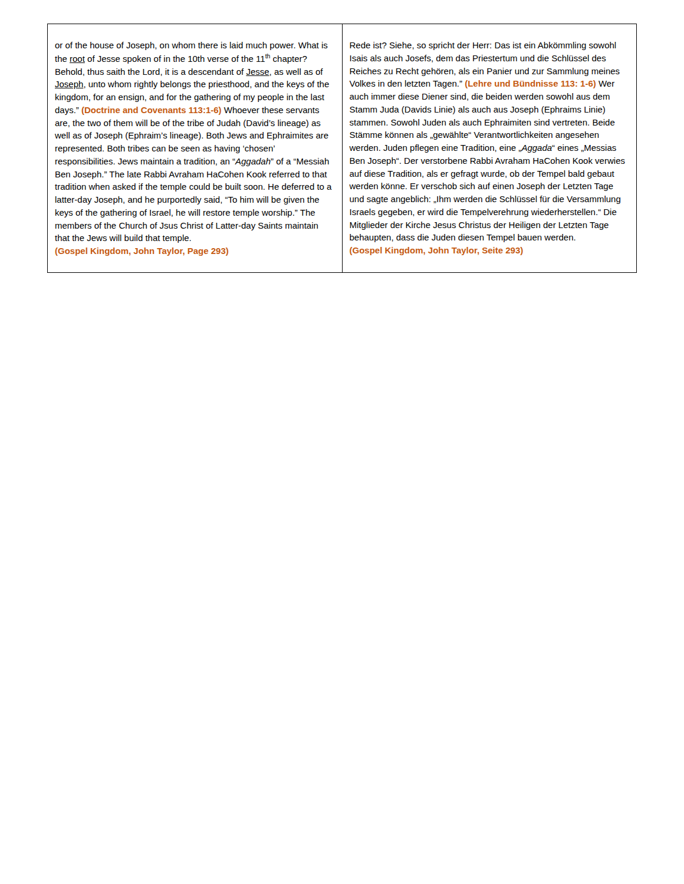| or of the house of Joseph, on whom there is laid much power. What is the root of Jesse spoken of in the 10th verse of the 11 th chapter? Behold, thus saith the Lord, it is a descendant of Jesse , as well as of Joseph , unto whom rightly belongs the priesthood, and the keys of the kingdom, for an ensign, and for the gathering of my people in the last days.” (Doctrine and Covenants 113:1-6) Whoever these servants are, the two of them will be of the tribe of Judah (David’s lineage) as well as of Joseph (Ephraim’s lineage). Both Jews and Ephraimites are represented. Both tribes can be seen as having ‘chosen’ responsibilities. Jews maintain a tradition, an “ Aggadah ” of a “Messiah Ben Joseph.” The late Rabbi Avraham HaCohen Kook referred to that tradition when asked if the temple could be built soon. He deferred to a latter-day Joseph, and he purportedly said, “To him will be given the keys of the gathering of Israel, he will restore temple worship.” The members of the Church of Jsus Christ of Latter-day Saints maintain that the Jews will build that temple. (Gospel Kingdom, John Taylor, Page 293) | Rede ist? Siehe, so spricht der Herr: Das ist ein Abkömmling sowohl Isais als auch Josefs, dem das Priestertum und die Schlüssel des Reiches zu Recht gehören, als ein Panier und zur Sammlung meines Volkes in den letzten Tagen.” (Lehre und Bündnisse 113: 1-6) Wer auch immer diese Diener sind, die beiden werden sowohl aus dem Stamm Juda (Davids Linie) als auch aus Joseph (Ephraims Linie) stammen. Sowohl Juden als auch Ephraimiten sind vertreten. Beide Stämme können als „gewählte“ Verantwortlichkeiten angesehen werden. Juden pflegen eine Tradition, eine „ Aggada “ eines „Messias Ben Joseph“. Der verstorbene Rabbi Avraham HaCohen Kook verwies auf diese Tradition, als er gefragt wurde, ob der Tempel bald gebaut werden könne. Er verschob sich auf einen Joseph der Letzten Tage und sagte angeblich: „Ihm werden die Schlüssel für die Versammlung Israels gegeben, er wird die Tempelverehrung wiederherstellen.“ Die Mitglieder der Kirche Jesus Christus der Heiligen der Letzten Tage behaupten, dass die Juden diesen Tempel bauen werden. (Gospel Kingdom, John Taylor, Seite 293) |